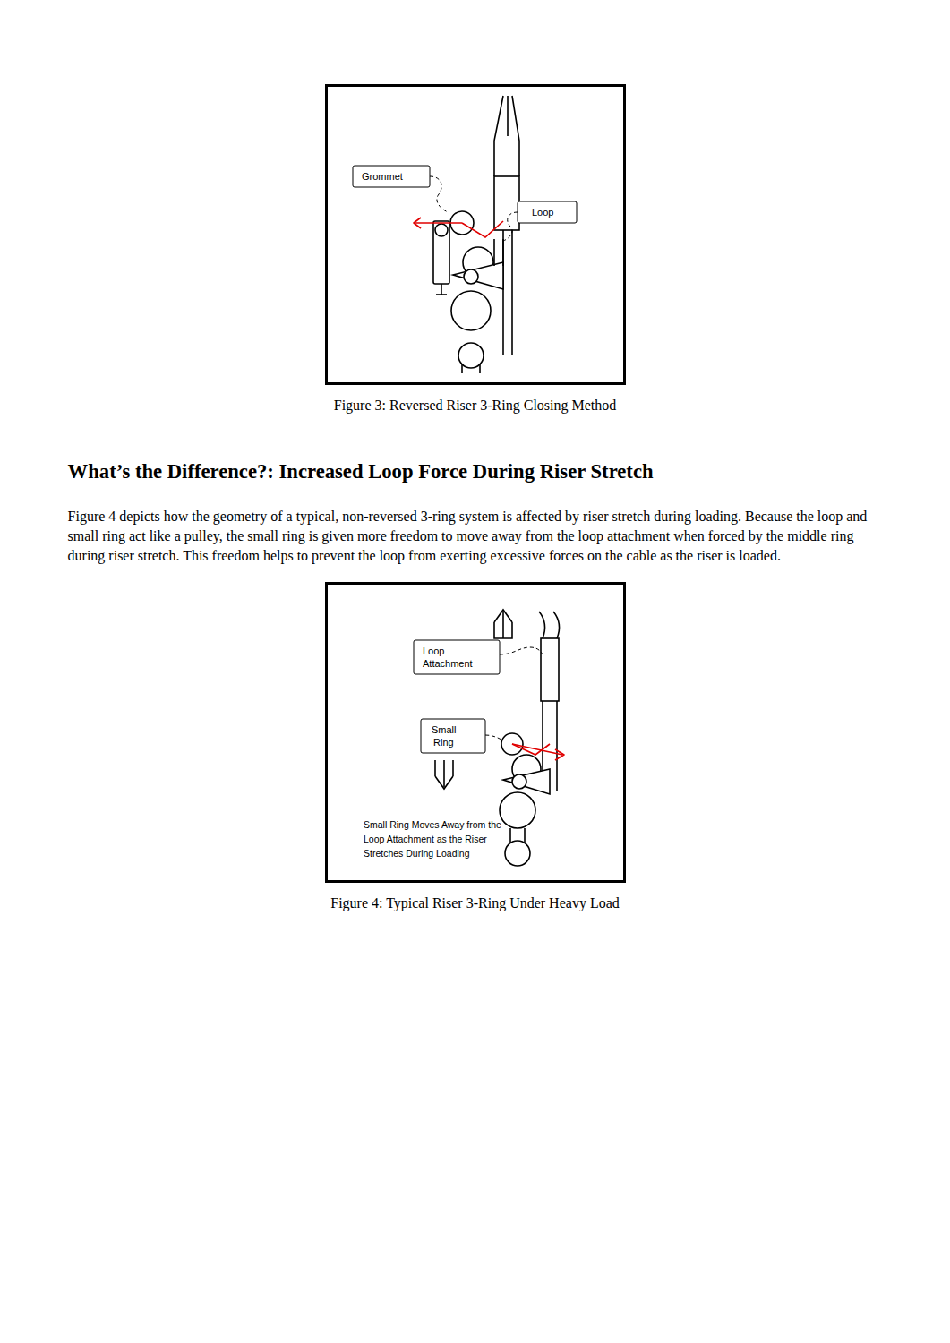Grommet Loop
Figure 3: Reversed Riser 3-Ring Closing Method
What’s the Difference?: Increased Loop Force During Riser Stretch
Figure 4 depicts how the geometry of a typical, non-reversed 3-ring system is affected by riser stretch during loading. Because the loop and small ring act like a pulley, the small ring is given more freedom to move away from the loop attachment when forced by the middle ring during riser stretch. This freedom helps to prevent the loop from exerting excessive forces on the cable as the riser is loaded.
Loop Attachment Small Ring Small Ring Moves Away from the Loop Attachment as the Riser Stretches During Loading
Figure 4: Typical Riser 3-Ring Under Heavy Load